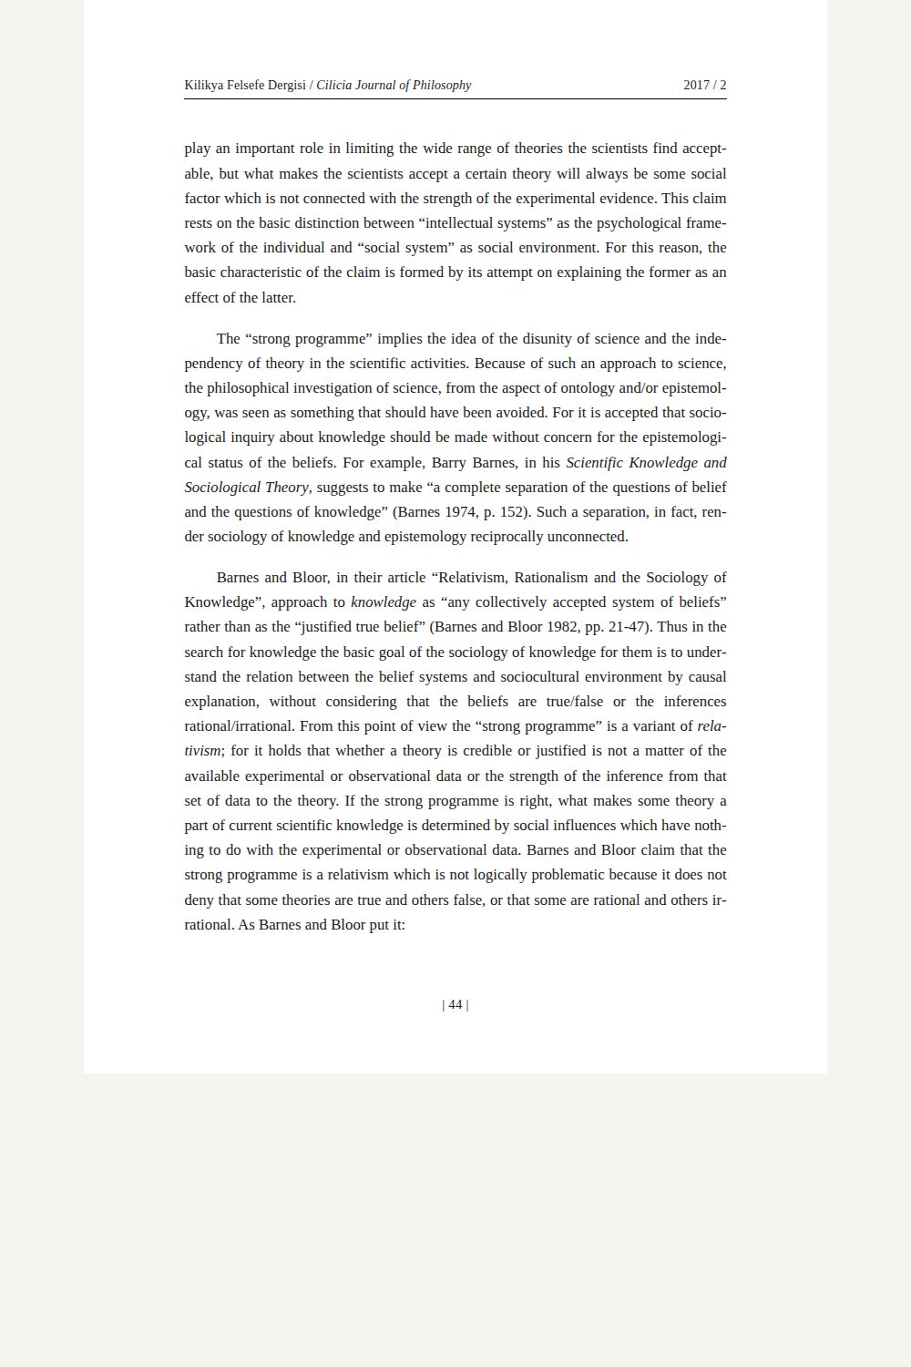Kilikya Felsefe Dergisi / Cilicia Journal of Philosophy
2017 / 2
play an important role in limiting the wide range of theories the scientists find acceptable, but what makes the scientists accept a certain theory will always be some social factor which is not connected with the strength of the experimental evidence. This claim rests on the basic distinction between “intellectual systems” as the psychological framework of the individual and “social system” as social environment. For this reason, the basic characteristic of the claim is formed by its attempt on explaining the former as an effect of the latter.
The “strong programme” implies the idea of the disunity of science and the independency of theory in the scientific activities. Because of such an approach to science, the philosophical investigation of science, from the aspect of ontology and/or epistemology, was seen as something that should have been avoided. For it is accepted that sociological inquiry about knowledge should be made without concern for the epistemological status of the beliefs. For example, Barry Barnes, in his Scientific Knowledge and Sociological Theory, suggests to make “a complete separation of the questions of belief and the questions of knowledge” (Barnes 1974, p. 152). Such a separation, in fact, render sociology of knowledge and epistemology reciprocally unconnected.
Barnes and Bloor, in their article “Relativism, Rationalism and the Sociology of Knowledge”, approach to knowledge as “any collectively accepted system of beliefs” rather than as the “justified true belief” (Barnes and Bloor 1982, pp. 21-47). Thus in the search for knowledge the basic goal of the sociology of knowledge for them is to understand the relation between the belief systems and sociocultural environment by causal explanation, without considering that the beliefs are true/false or the inferences rational/irrational. From this point of view the “strong programme” is a variant of relativism; for it holds that whether a theory is credible or justified is not a matter of the available experimental or observational data or the strength of the inference from that set of data to the theory. If the strong programme is right, what makes some theory a part of current scientific knowledge is determined by social influences which have nothing to do with the experimental or observational data. Barnes and Bloor claim that the strong programme is a relativism which is not logically problematic because it does not deny that some theories are true and others false, or that some are rational and others irrational. As Barnes and Bloor put it:
| 44 |